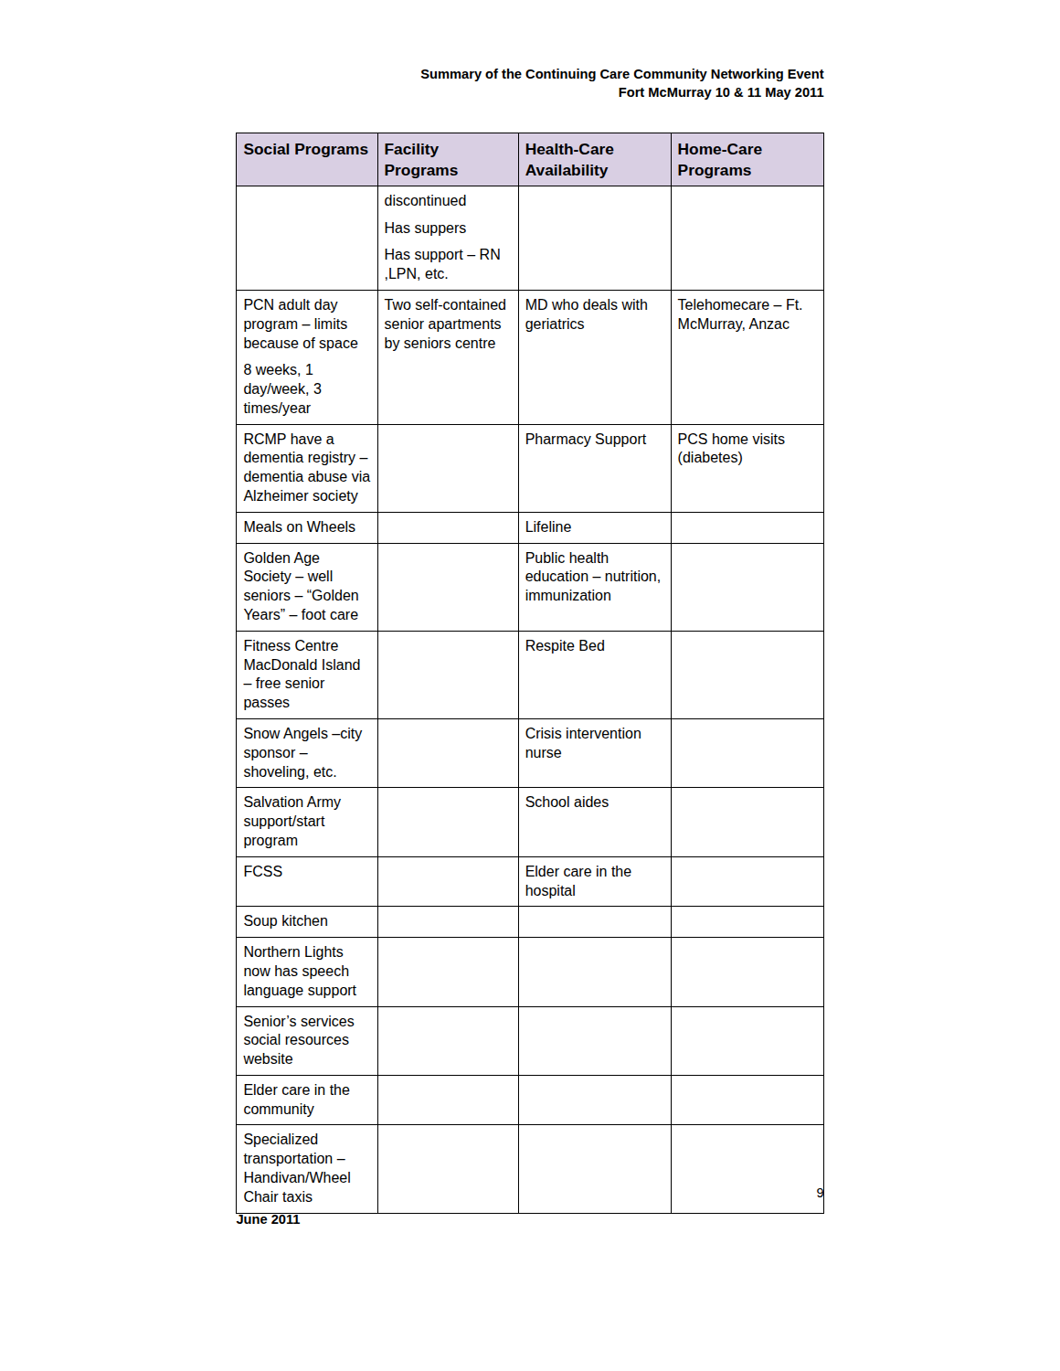Summary of the Continuing Care Community Networking Event
Fort McMurray 10 & 11 May 2011
| Social Programs | Facility Programs | Health-Care Availability | Home-Care Programs |
| --- | --- | --- | --- |
| | discontinued Has suppers Has support – RN ,LPN, etc. | | |
| PCN adult day program – limits because of space 8 weeks, 1 day/week, 3 times/year | Two self-contained senior apartments by seniors centre | MD who deals with geriatrics | Telehomecare – Ft. McMurray, Anzac |
| RCMP have a dementia registry – dementia abuse via Alzheimer society | | Pharmacy Support | PCS home visits (diabetes) |
| Meals on Wheels | | Lifeline | |
| Golden Age Society – well seniors – “Golden Years” – foot care | | Public health education – nutrition, immunization | |
| Fitness Centre MacDonald Island – free senior passes | | Respite Bed | |
| Snow Angels –city sponsor – shoveling, etc. | | Crisis intervention nurse | |
| Salvation Army support/start program | | School aides | |
| FCSS | | Elder care in the hospital | |
| Soup kitchen | | | |
| Northern Lights now has speech language support | | | |
| Senior’s services social resources website | | | |
| Elder care in the community | | | |
| Specialized transportation – Handivan/Wheel Chair taxis | | | |
9
June 2011